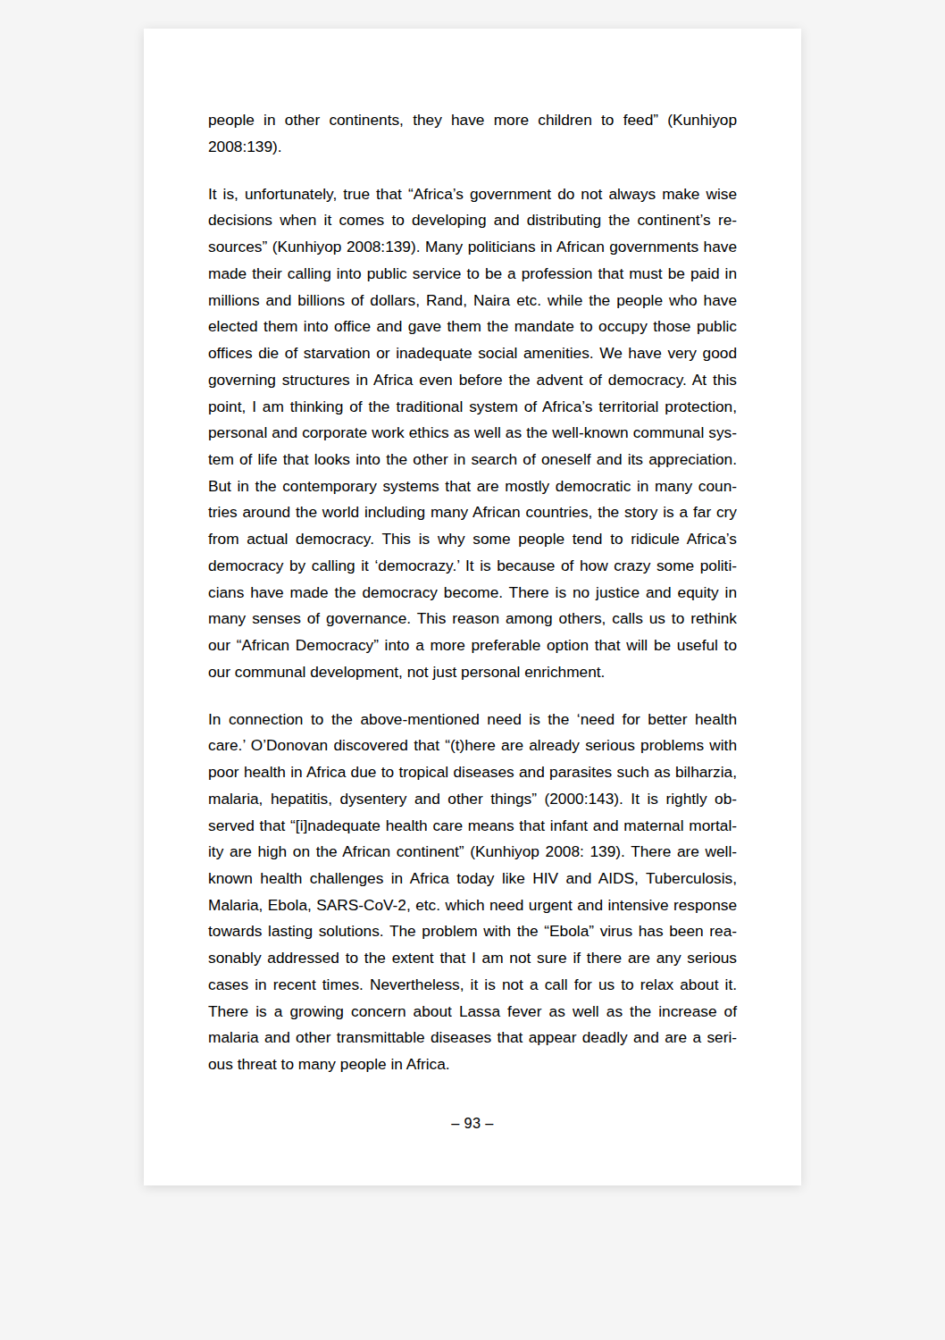people in other continents, they have more children to feed” (Kunhiyop 2008:139).
It is, unfortunately, true that “Africa’s government do not always make wise decisions when it comes to developing and distributing the continent’s resources” (Kunhiyop 2008:139). Many politicians in African governments have made their calling into public service to be a profession that must be paid in millions and billions of dollars, Rand, Naira etc. while the people who have elected them into office and gave them the mandate to occupy those public offices die of starvation or inadequate social amenities. We have very good governing structures in Africa even before the advent of democracy. At this point, I am thinking of the traditional system of Africa’s territorial protection, personal and corporate work ethics as well as the well-known communal system of life that looks into the other in search of oneself and its appreciation. But in the contemporary systems that are mostly democratic in many countries around the world including many African countries, the story is a far cry from actual democracy. This is why some people tend to ridicule Africa’s democracy by calling it ‘democrazy.’ It is because of how crazy some politicians have made the democracy become. There is no justice and equity in many senses of governance. This reason among others, calls us to rethink our “African Democracy” into a more preferable option that will be useful to our communal development, not just personal enrichment.
In connection to the above-mentioned need is the ‘need for better health care.’ O’Donovan discovered that “(t)here are already serious problems with poor health in Africa due to tropical diseases and parasites such as bilharzia, malaria, hepatitis, dysentery and other things” (2000:143). It is rightly observed that “[i]nadequate health care means that infant and maternal mortality are high on the African continent” (Kunhiyop 2008: 139). There are well-known health challenges in Africa today like HIV and AIDS, Tuberculosis, Malaria, Ebola, SARS-CoV-2, etc. which need urgent and intensive response towards lasting solutions. The problem with the “Ebola” virus has been reasonably addressed to the extent that I am not sure if there are any serious cases in recent times. Nevertheless, it is not a call for us to relax about it. There is a growing concern about Lassa fever as well as the increase of malaria and other transmittable diseases that appear deadly and are a serious threat to many people in Africa.
– 93 –